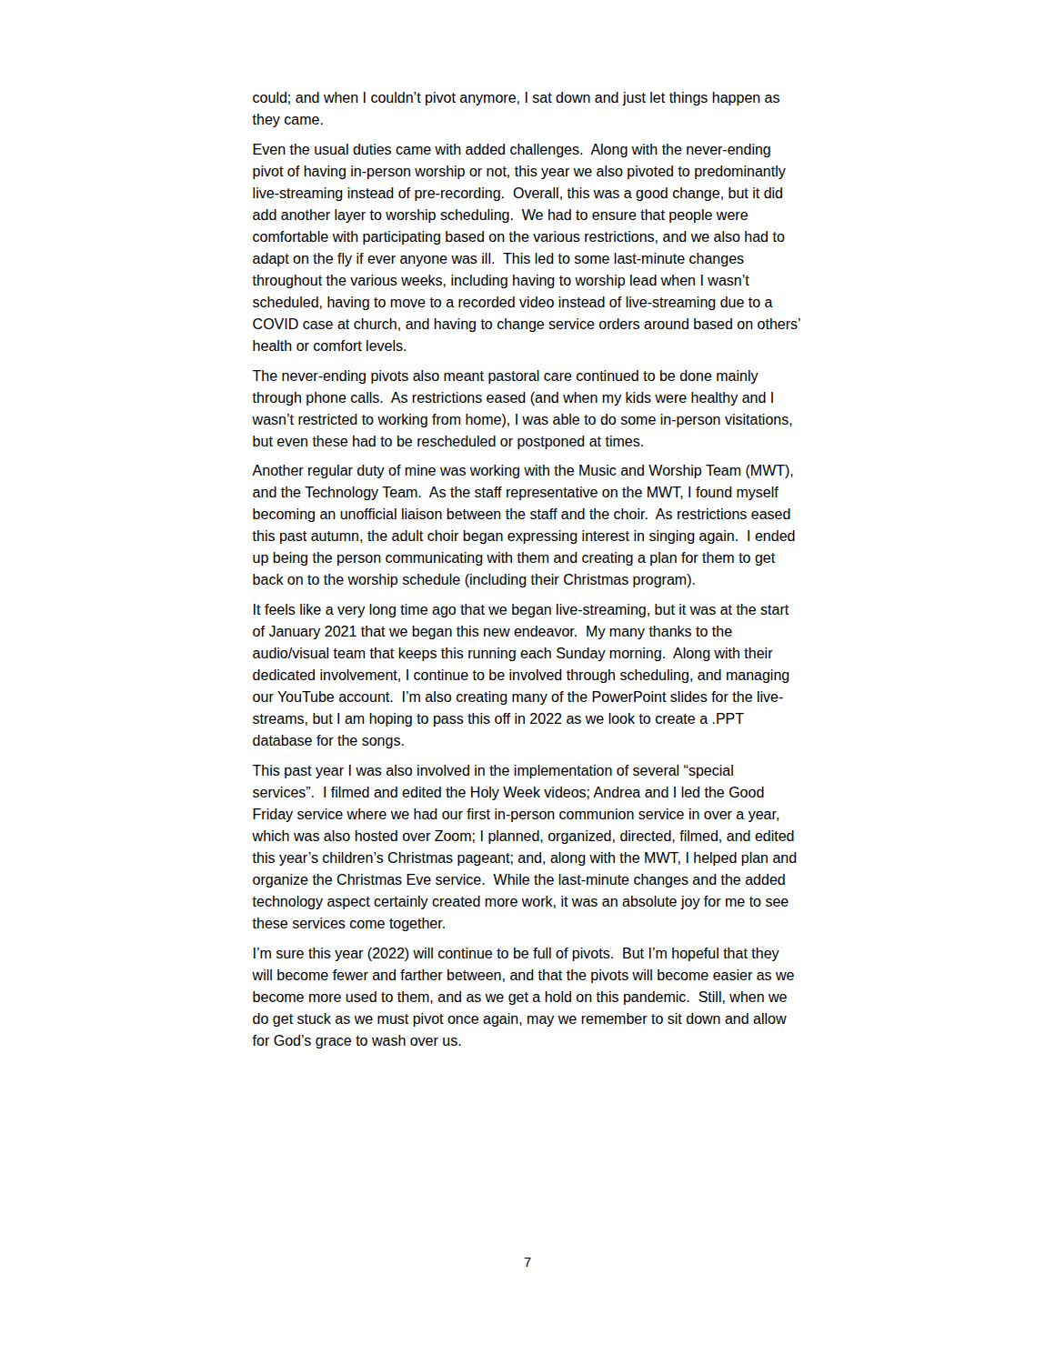could; and when I couldn’t pivot anymore, I sat down and just let things happen as they came.
Even the usual duties came with added challenges. Along with the never-ending pivot of having in-person worship or not, this year we also pivoted to predominantly live-streaming instead of pre-recording. Overall, this was a good change, but it did add another layer to worship scheduling. We had to ensure that people were comfortable with participating based on the various restrictions, and we also had to adapt on the fly if ever anyone was ill. This led to some last-minute changes throughout the various weeks, including having to worship lead when I wasn’t scheduled, having to move to a recorded video instead of live-streaming due to a COVID case at church, and having to change service orders around based on others’ health or comfort levels.
The never-ending pivots also meant pastoral care continued to be done mainly through phone calls. As restrictions eased (and when my kids were healthy and I wasn’t restricted to working from home), I was able to do some in-person visitations, but even these had to be rescheduled or postponed at times.
Another regular duty of mine was working with the Music and Worship Team (MWT), and the Technology Team. As the staff representative on the MWT, I found myself becoming an unofficial liaison between the staff and the choir. As restrictions eased this past autumn, the adult choir began expressing interest in singing again. I ended up being the person communicating with them and creating a plan for them to get back on to the worship schedule (including their Christmas program).
It feels like a very long time ago that we began live-streaming, but it was at the start of January 2021 that we began this new endeavor. My many thanks to the audio/visual team that keeps this running each Sunday morning. Along with their dedicated involvement, I continue to be involved through scheduling, and managing our YouTube account. I’m also creating many of the PowerPoint slides for the live-streams, but I am hoping to pass this off in 2022 as we look to create a .PPT database for the songs.
This past year I was also involved in the implementation of several “special services”. I filmed and edited the Holy Week videos; Andrea and I led the Good Friday service where we had our first in-person communion service in over a year, which was also hosted over Zoom; I planned, organized, directed, filmed, and edited this year’s children’s Christmas pageant; and, along with the MWT, I helped plan and organize the Christmas Eve service. While the last-minute changes and the added technology aspect certainly created more work, it was an absolute joy for me to see these services come together.
I’m sure this year (2022) will continue to be full of pivots. But I’m hopeful that they will become fewer and farther between, and that the pivots will become easier as we become more used to them, and as we get a hold on this pandemic. Still, when we do get stuck as we must pivot once again, may we remember to sit down and allow for God’s grace to wash over us.
7